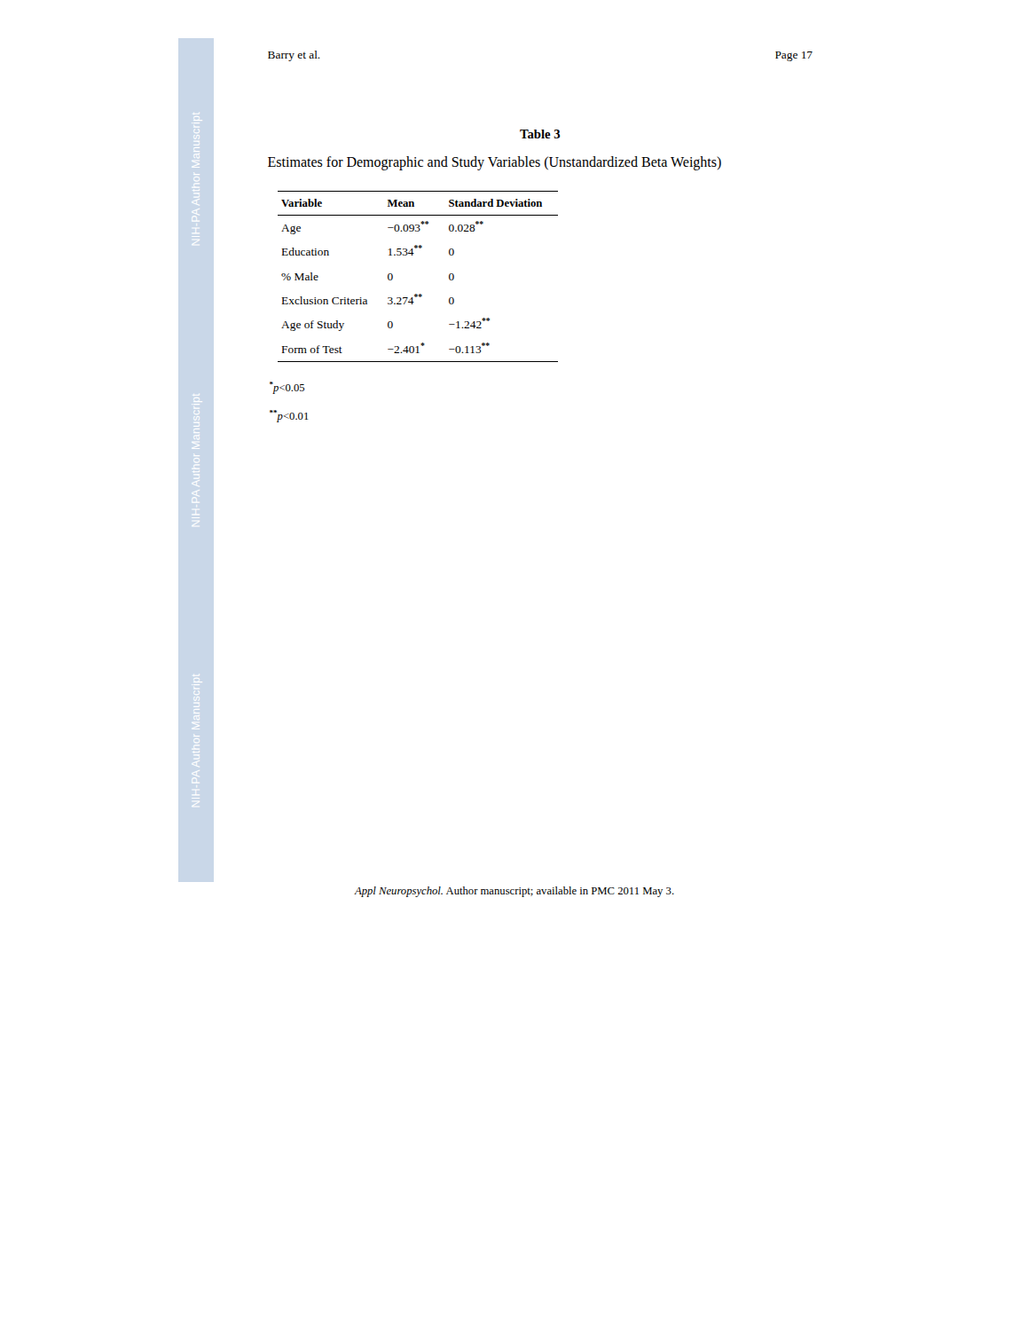NIH-PA Author Manuscript NIH-PA Author Manuscript NIH-PA Author Manuscript
Barry et al. Page 17
Table 3
Estimates for Demographic and Study Variables (Unstandardized Beta Weights)
| Variable | Mean | Standard Deviation |
| --- | --- | --- |
| Age | −0.093 ** | 0.028 ** |
| Education | 1.534 ** | 0 |
| % Male | 0 | 0 |
| Exclusion Criteria | 3.274 ** | 0 |
| Age of Study | 0 | −1.242 ** |
| Form of Test | −2.401 * | −0.113 ** |
*p<0.05
**p<0.01
Appl Neuropsychol. Author manuscript; available in PMC 2011 May 3.